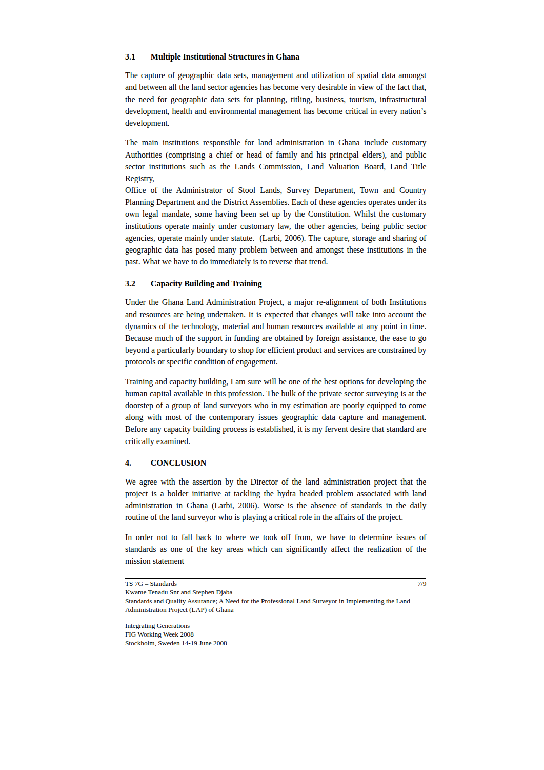3.1 Multiple Institutional Structures in Ghana
The capture of geographic data sets, management and utilization of spatial data amongst and between all the land sector agencies has become very desirable in view of the fact that, the need for geographic data sets for planning, titling, business, tourism, infrastructural development, health and environmental management has become critical in every nation’s development.
The main institutions responsible for land administration in Ghana include customary Authorities (comprising a chief or head of family and his principal elders), and public sector institutions such as the Lands Commission, Land Valuation Board, Land Title Registry,
Office of the Administrator of Stool Lands, Survey Department, Town and Country Planning Department and the District Assemblies. Each of these agencies operates under its own legal mandate, some having been set up by the Constitution. Whilst the customary institutions operate mainly under customary law, the other agencies, being public sector agencies, operate mainly under statute. (Larbi, 2006). The capture, storage and sharing of geographic data has posed many problem between and amongst these institutions in the past. What we have to do immediately is to reverse that trend.
3.2 Capacity Building and Training
Under the Ghana Land Administration Project, a major re-alignment of both Institutions and resources are being undertaken. It is expected that changes will take into account the dynamics of the technology, material and human resources available at any point in time. Because much of the support in funding are obtained by foreign assistance, the ease to go beyond a particularly boundary to shop for efficient product and services are constrained by protocols or specific condition of engagement.
Training and capacity building, I am sure will be one of the best options for developing the human capital available in this profession. The bulk of the private sector surveying is at the doorstep of a group of land surveyors who in my estimation are poorly equipped to come along with most of the contemporary issues geographic data capture and management. Before any capacity building process is established, it is my fervent desire that standard are critically examined.
4. CONCLUSION
We agree with the assertion by the Director of the land administration project that the project is a bolder initiative at tackling the hydra headed problem associated with land administration in Ghana (Larbi, 2006). Worse is the absence of standards in the daily routine of the land surveyor who is playing a critical role in the affairs of the project.
In order not to fall back to where we took off from, we have to determine issues of standards as one of the key areas which can significantly affect the realization of the mission statement
7/9
TS 7G – Standards
Kwame Tenadu Snr and Stephen Djaba
Standards and Quality Assurance; A Need for the Professional Land Surveyor in Implementing the Land
Administration Project (LAP) of Ghana
Integrating Generations
FIG Working Week 2008
Stockholm, Sweden 14-19 June 2008